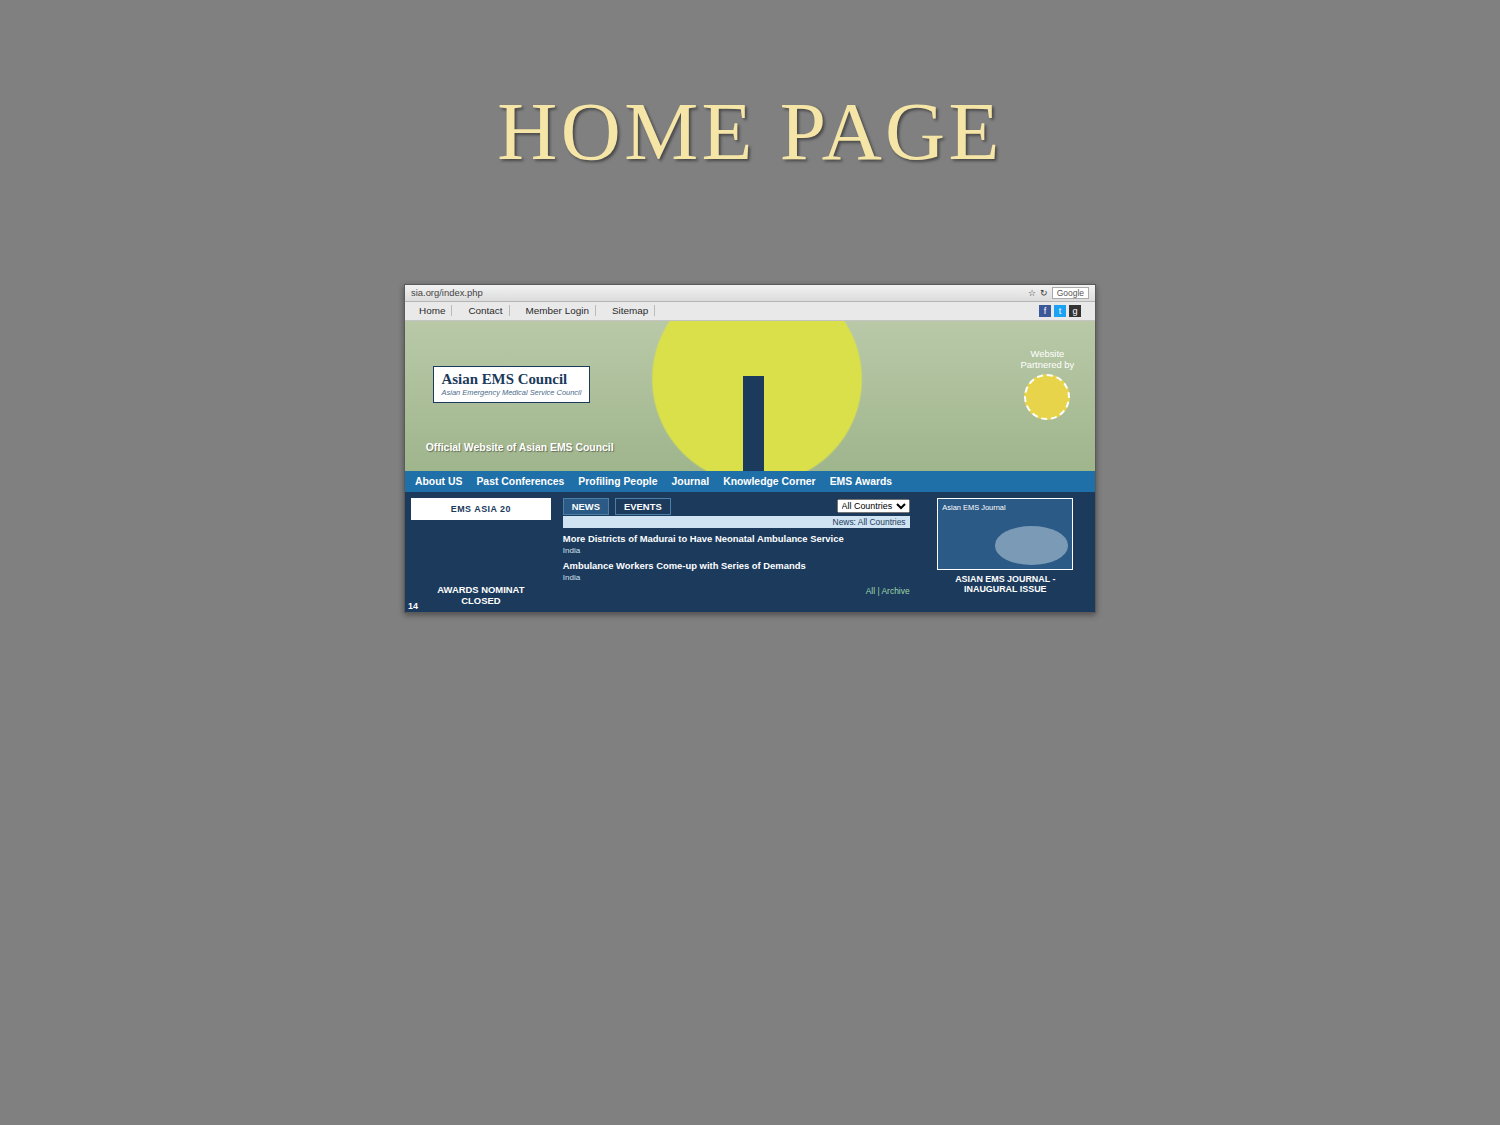Home Page
sia.org/index.php ☆ ↻ Google
Home Contact Member Login Sitemap ftg
Asian EMS Council Asian Emergency Medical Service Council
Official Website of Asian EMS Council
Website
Partnered by
About US Past Conferences Profiling People Journal Knowledge Corner EMS Awards
EMS ASIA 20
AWARDS NOMINAT
CLOSED
14
NEWS EVENTS All Countries
News: All Countries
More Districts of Madurai to Have Neonatal Ambulance Service India
Ambulance Workers Come-up with Series of Demands India
All | Archive
Asian EMS Journal
ASIAN EMS JOURNAL -
INAUGURAL ISSUE